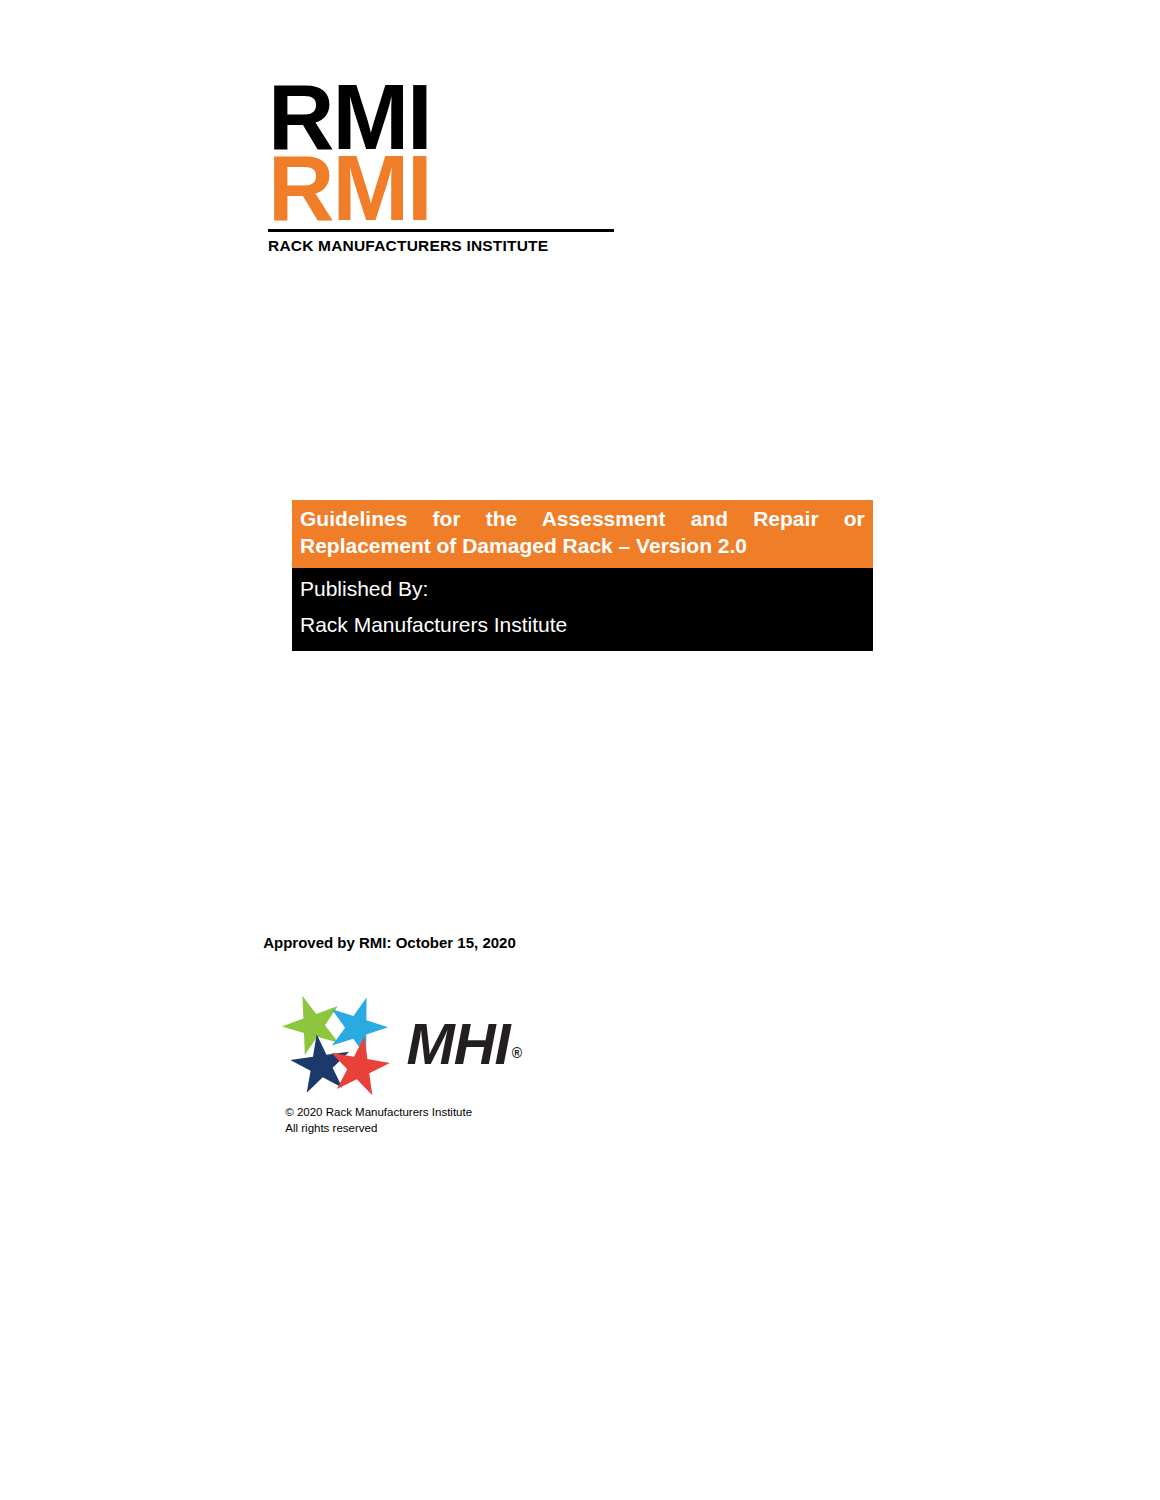RMI RMI
RACK MANUFACTURERS INSTITUTE
Guidelines for the Assessment and Repair or Replacement of Damaged Rack – Version 2.0
Published By:
Rack Manufacturers Institute
Approved by RMI: October 15, 2020
MHI®
© 2020 Rack Manufacturers Institute
All rights reserved